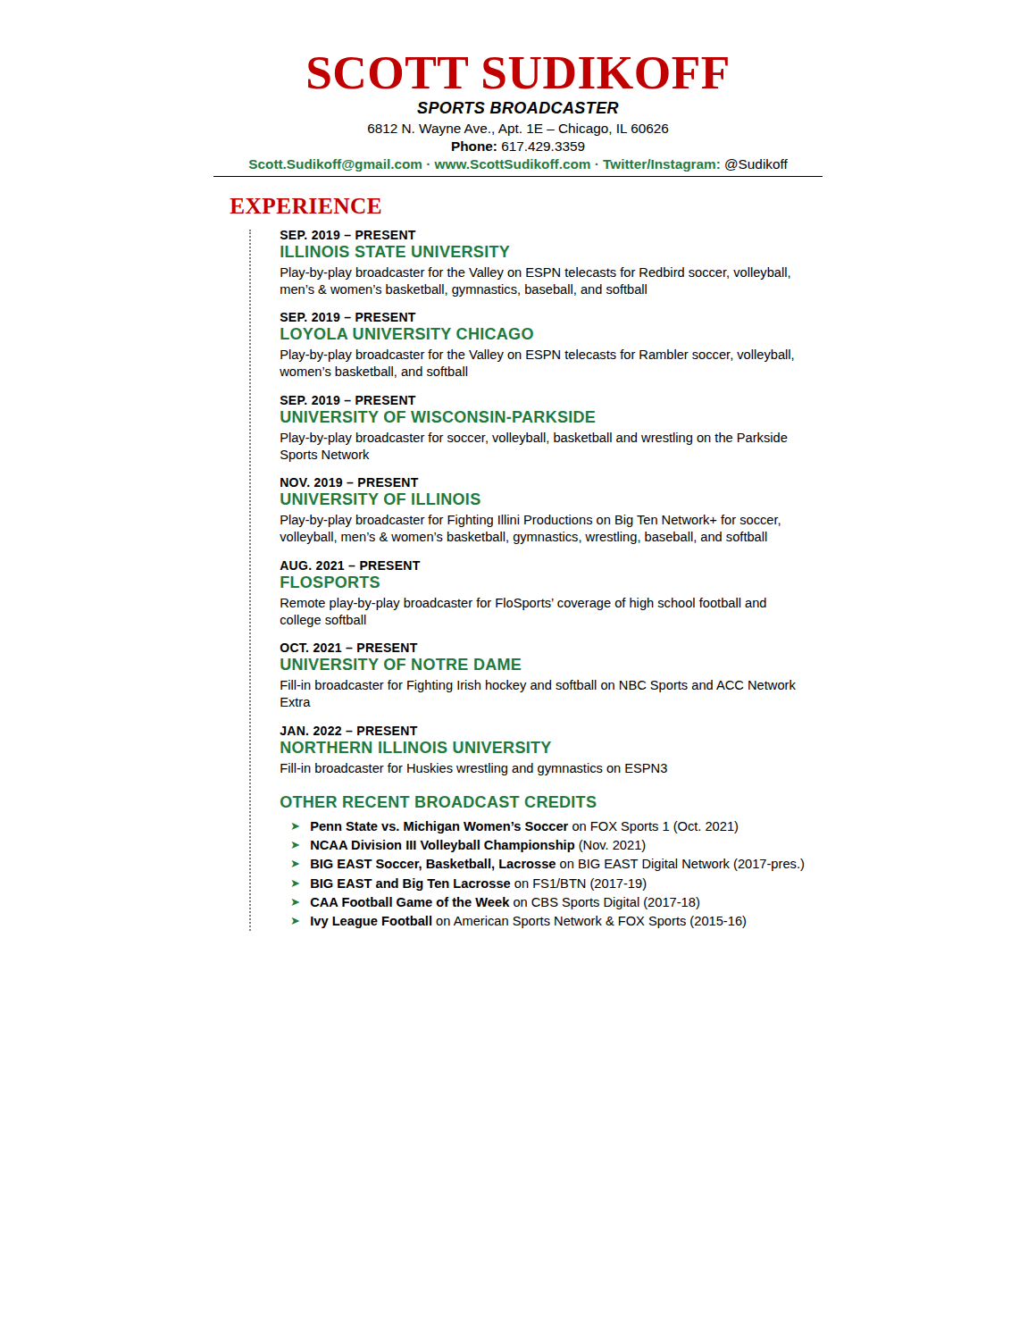SCOTT SUDIKOFF
SPORTS BROADCASTER
6812 N. Wayne Ave., Apt. 1E – Chicago, IL 60626
Phone: 617.429.3359
Scott.Sudikoff@gmail.com · www.ScottSudikoff.com · Twitter/Instagram: @Sudikoff
EXPERIENCE
SEP. 2019 – PRESENT
ILLINOIS STATE UNIVERSITY
Play-by-play broadcaster for the Valley on ESPN telecasts for Redbird soccer, volleyball, men’s & women’s basketball, gymnastics, baseball, and softball
SEP. 2019 – PRESENT
LOYOLA UNIVERSITY CHICAGO
Play-by-play broadcaster for the Valley on ESPN telecasts for Rambler soccer, volleyball, women’s basketball, and softball
SEP. 2019 – PRESENT
UNIVERSITY OF WISCONSIN-PARKSIDE
Play-by-play broadcaster for soccer, volleyball, basketball and wrestling on the Parkside Sports Network
NOV. 2019 – PRESENT
UNIVERSITY OF ILLINOIS
Play-by-play broadcaster for Fighting Illini Productions on Big Ten Network+ for soccer, volleyball, men’s & women’s basketball, gymnastics, wrestling, baseball, and softball
AUG. 2021 – PRESENT
FLOSPORTS
Remote play-by-play broadcaster for FloSports’ coverage of high school football and college softball
OCT. 2021 – PRESENT
UNIVERSITY OF NOTRE DAME
Fill-in broadcaster for Fighting Irish hockey and softball on NBC Sports and ACC Network Extra
JAN. 2022 – PRESENT
NORTHERN ILLINOIS UNIVERSITY
Fill-in broadcaster for Huskies wrestling and gymnastics on ESPN3
OTHER RECENT BROADCAST CREDITS
Penn State vs. Michigan Women’s Soccer on FOX Sports 1 (Oct. 2021)
NCAA Division III Volleyball Championship (Nov. 2021)
BIG EAST Soccer, Basketball, Lacrosse on BIG EAST Digital Network (2017-pres.)
BIG EAST and Big Ten Lacrosse on FS1/BTN (2017-19)
CAA Football Game of the Week on CBS Sports Digital (2017-18)
Ivy League Football on American Sports Network & FOX Sports (2015-16)